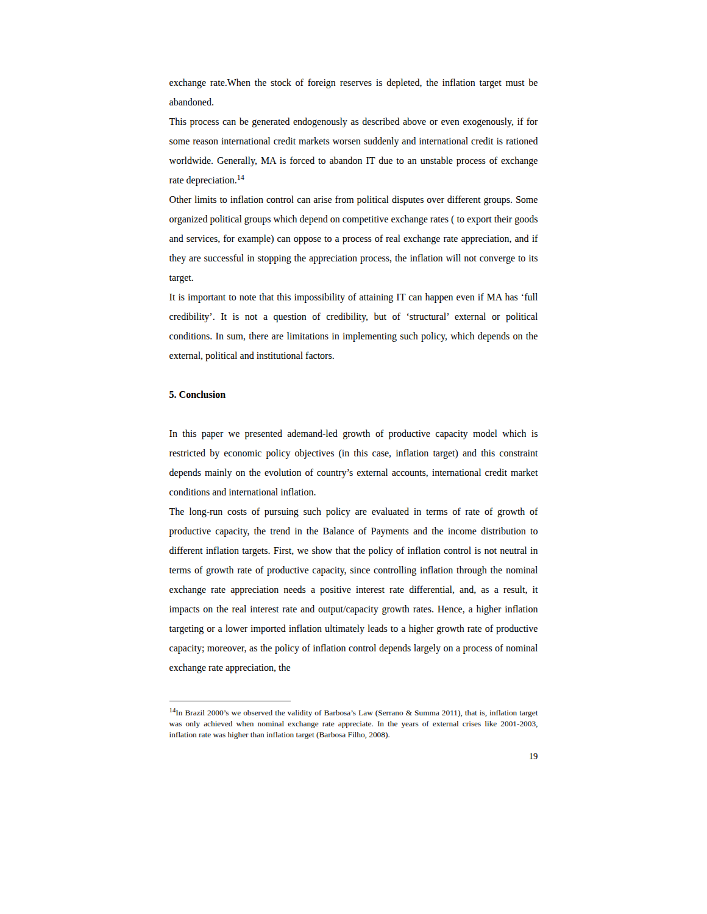exchange rate.When the stock of foreign reserves is depleted, the inflation target must be abandoned.
This process can be generated endogenously as described above or even exogenously, if for some reason international credit markets worsen suddenly and international credit is rationed worldwide. Generally, MA is forced to abandon IT due to an unstable process of exchange rate depreciation.14
Other limits to inflation control can arise from political disputes over different groups. Some organized political groups which depend on competitive exchange rates ( to export their goods and services, for example) can oppose to a process of real exchange rate appreciation, and if they are successful in stopping the appreciation process, the inflation will not converge to its target.
It is important to note that this impossibility of attaining IT can happen even if MA has ‘full credibility’. It is not a question of credibility, but of ‘structural’ external or political conditions. In sum, there are limitations in implementing such policy, which depends on the external, political and institutional factors.
5. Conclusion
In this paper we presented ademand-led growth of productive capacity model which is restricted by economic policy objectives (in this case, inflation target) and this constraint depends mainly on the evolution of country’s external accounts, international credit market conditions and international inflation.
The long-run costs of pursuing such policy are evaluated in terms of rate of growth of productive capacity, the trend in the Balance of Payments and the income distribution to different inflation targets. First, we show that the policy of inflation control is not neutral in terms of growth rate of productive capacity, since controlling inflation through the nominal exchange rate appreciation needs a positive interest rate differential, and, as a result, it impacts on the real interest rate and output/capacity growth rates. Hence, a higher inflation targeting or a lower imported inflation ultimately leads to a higher growth rate of productive capacity; moreover, as the policy of inflation control depends largely on a process of nominal exchange rate appreciation, the
14In Brazil 2000’s we observed the validity of Barbosa’s Law (Serrano & Summa 2011), that is, inflation target was only achieved when nominal exchange rate appreciate. In the years of external crises like 2001-2003, inflation rate was higher than inflation target (Barbosa Filho, 2008).
19